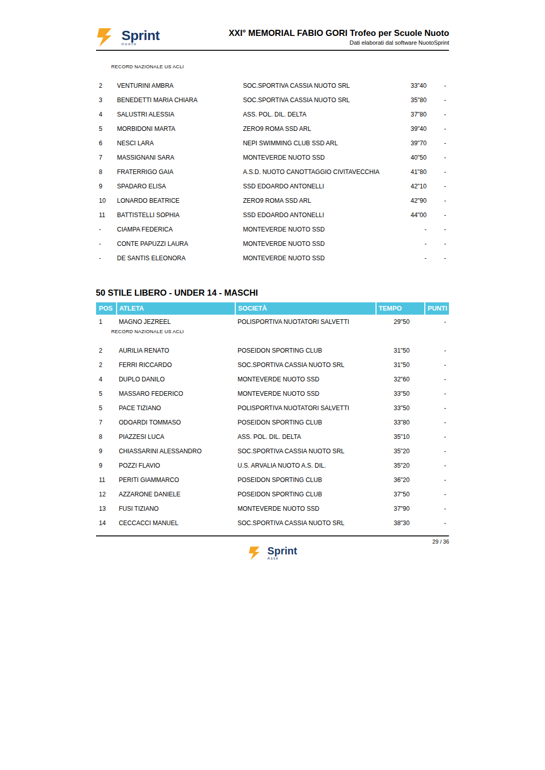Sprint
nuoto
XXI° MEMORIAL FABIO GORI Trofeo per Scuole Nuoto
Dati elaborati dal software NuotoSprint
RECORD NAZIONALE US ACLI
| 2 | VENTURINI AMBRA | SOC.SPORTIVA CASSIA NUOTO SRL | 33"40 | - |
| 3 | BENEDETTI MARIA CHIARA | SOC.SPORTIVA CASSIA NUOTO SRL | 35"80 | - |
| 4 | SALUSTRI ALESSIA | ASS. POL. DIL. DELTA | 37"80 | - |
| 5 | MORBIDONI MARTA | ZERO9 ROMA SSD ARL | 39"40 | - |
| 6 | NESCI LARA | NEPI SWIMMING CLUB SSD ARL | 39"70 | - |
| 7 | MASSIGNANI SARA | MONTEVERDE NUOTO SSD | 40"50 | - |
| 8 | FRATERRIGO GAIA | A.S.D. NUOTO CANOTTAGGIO CIVITAVECCHIA | 41"80 | - |
| 9 | SPADARO ELISA | SSD EDOARDO ANTONELLI | 42"10 | - |
| 10 | LONARDO BEATRICE | ZERO9 ROMA SSD ARL | 42"90 | - |
| 11 | BATTISTELLI SOPHIA | SSD EDOARDO ANTONELLI | 44"00 | - |
| - | CIAMPA FEDERICA | MONTEVERDE NUOTO SSD | - | - |
| - | CONTE PAPUZZI LAURA | MONTEVERDE NUOTO SSD | - | - |
| - | DE SANTIS ELEONORA | MONTEVERDE NUOTO SSD | - | - |
50 STILE LIBERO - UNDER 14 - MASCHI
| POS | ATLETA | SOCIETÀ | TEMPO | PUNTI |
| --- | --- | --- | --- | --- |
| 1 | MAGNO JEZREEL | POLISPORTIVA NUOTATORI SALVETTI | 29"50 | - |
| RECORD NAZIONALE US ACLI |
| 2 | AURILIA RENATO | POSEIDON SPORTING CLUB | 31"50 | - |
| 2 | FERRI RICCARDO | SOC.SPORTIVA CASSIA NUOTO SRL | 31"50 | - |
| 4 | DUPLO DANILO | MONTEVERDE NUOTO SSD | 32"60 | - |
| 5 | MASSARO FEDERICO | MONTEVERDE NUOTO SSD | 33"50 | - |
| 5 | PACE TIZIANO | POLISPORTIVA NUOTATORI SALVETTI | 33"50 | - |
| 7 | ODOARDI TOMMASO | POSEIDON SPORTING CLUB | 33"80 | - |
| 8 | PIAZZESI LUCA | ASS. POL. DIL. DELTA | 35"10 | - |
| 9 | CHIASSARINI ALESSANDRO | SOC.SPORTIVA CASSIA NUOTO SRL | 35"20 | - |
| 9 | POZZI FLAVIO | U.S. ARVALIA NUOTO A.S. DIL. | 35"20 | - |
| 11 | PERITI GIAMMARCO | POSEIDON SPORTING CLUB | 36"20 | - |
| 12 | AZZARONE DANIELE | POSEIDON SPORTING CLUB | 37"50 | - |
| 13 | FUSI TIZIANO | MONTEVERDE NUOTO SSD | 37"90 | - |
| 14 | CECCACCI MANUEL | SOC.SPORTIVA CASSIA NUOTO SRL | 38"30 | - |
29 / 36
Sprint
Asse